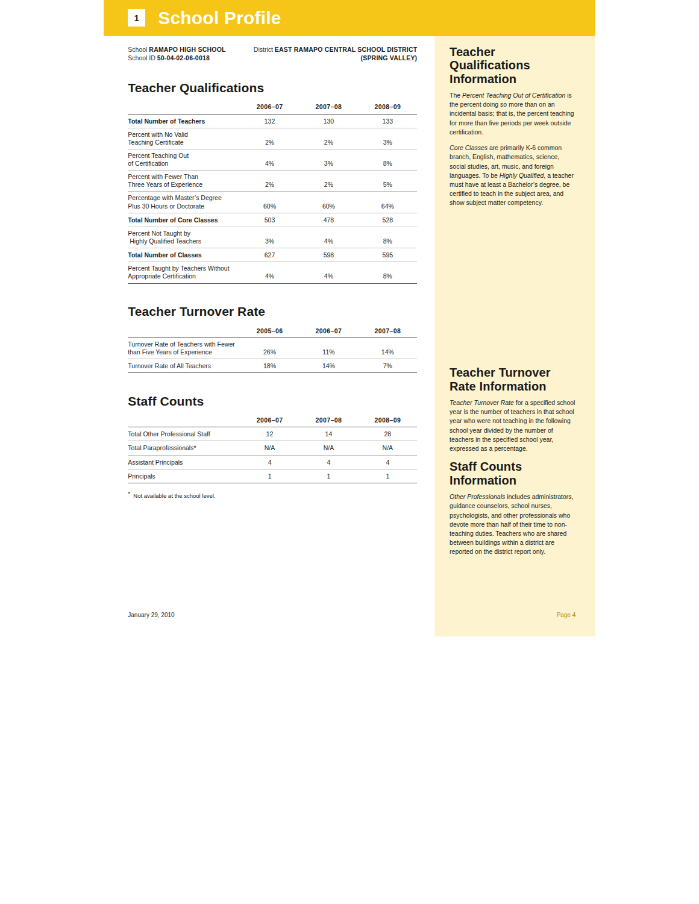1
School Profile
School RAMAPO HIGH SCHOOL
School ID 50-04-02-06-0018
District EAST RAMAPO CENTRAL SCHOOL DISTRICT
(SPRING VALLEY)
Teacher Qualifications
| | 2006–07 | 2007–08 | 2008–09 |
| --- | --- | --- | --- |
| Total Number of Teachers | 132 | 130 | 133 |
| Percent with No Valid Teaching Certificate | 2% | 2% | 3% |
| Percent Teaching Out of Certification | 4% | 3% | 8% |
| Percent with Fewer Than Three Years of Experience | 2% | 2% | 5% |
| Percentage with Master’s Degree Plus 30 Hours or Doctorate | 60% | 60% | 64% |
| Total Number of Core Classes | 503 | 478 | 528 |
| Percent Not Taught by Highly Qualified Teachers | 3% | 4% | 8% |
| Total Number of Classes | 627 | 598 | 595 |
| Percent Taught by Teachers Without Appropriate Certification | 4% | 4% | 8% |
Teacher Turnover Rate
| | 2005–06 | 2006–07 | 2007–08 |
| --- | --- | --- | --- |
| Turnover Rate of Teachers with Fewer than Five Years of Experience | 26% | 11% | 14% |
| Turnover Rate of All Teachers | 18% | 14% | 7% |
Staff Counts
| | 2006–07 | 2007–08 | 2008–09 |
| --- | --- | --- | --- |
| Total Other Professional Staff | 12 | 14 | 28 |
| Total Paraprofessionals* | N/A | N/A | N/A |
| Assistant Principals | 4 | 4 | 4 |
| Principals | 1 | 1 | 1 |
* Not available at the school level.
Teacher Qualifications Information
The Percent Teaching Out of Certification is the percent doing so more than on an incidental basis; that is, the percent teaching for more than five periods per week outside certification.
Core Classes are primarily K-6 common branch, English, mathematics, science, social studies, art, music, and foreign languages. To be Highly Qualified, a teacher must have at least a Bachelor’s degree, be certified to teach in the subject area, and show subject matter competency.
Teacher Turnover Rate Information
Teacher Turnover Rate for a specified school year is the number of teachers in that school year who were not teaching in the following school year divided by the number of teachers in the specified school year, expressed as a percentage.
Staff Counts Information
Other Professionals includes administrators, guidance counselors, school nurses, psychologists, and other professionals who devote more than half of their time to non-teaching duties. Teachers who are shared between buildings within a district are reported on the district report only.
January 29, 2010
Page 4